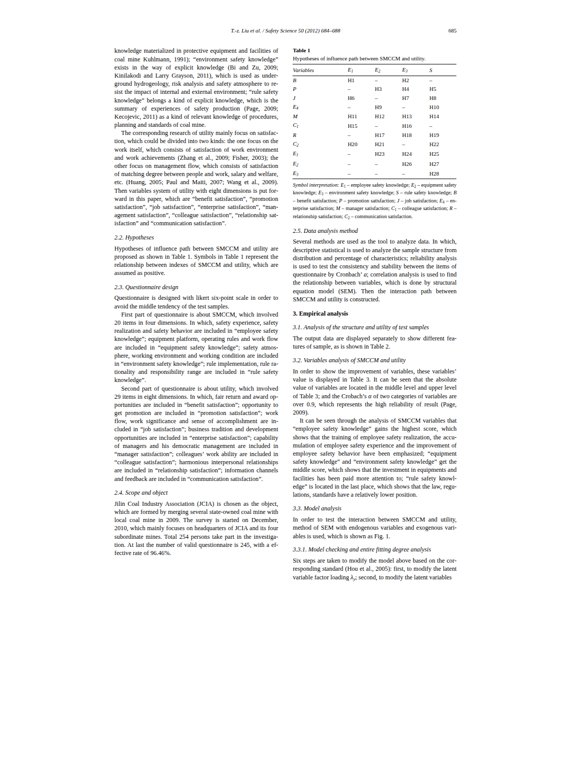T.-z. Liu et al. / Safety Science 50 (2012) 684–688
685
knowledge materialized in protective equipment and facilities of coal mine Kuhlmann, 1991); “environment safety knowledge” exists in the way of explicit knowledge (Bi and Zu, 2009; Kinilakodi and Larry Grayson, 2011), which is used as underground hydrogeology, risk analysis and safety atmosphere to resist the impact of internal and external environment; “rule safety knowledge” belongs a kind of explicit knowledge, which is the summary of experiences of safety production (Page, 2009; Kecojevic, 2011) as a kind of relevant knowledge of procedures, planning and standards of coal mine.
The corresponding research of utility mainly focus on satisfaction, which could be divided into two kinds: the one focus on the work itself, which consists of satisfaction of work environment and work achievements (Zhang et al., 2009; Fisher, 2003); the other focus on management flow, which consists of satisfaction of matching degree between people and work, salary and welfare, etc. (Huang, 2005; Paul and Maiti, 2007; Wang et al., 2009). Then variables system of utility with eight dimensions is put forward in this paper, which are “benefit satisfaction”, “promotion satisfaction”, “job satisfaction”, “enterprise satisfaction”, “management satisfaction”, “colleague satisfaction”, “relationship satisfaction” and “communication satisfaction”.
2.2. Hypotheses
Hypotheses of influence path between SMCCM and utility are proposed as shown in Table 1. Symbols in Table 1 represent the relationship between indexes of SMCCM and utility, which are assumed as positive.
2.3. Questionnaire design
Questionnaire is designed with likert six-point scale in order to avoid the middle tendency of the test samples.
First part of questionnaire is about SMCCM, which involved 20 items in four dimensions. In which, safety experience, safety realization and safety behavior are included in “employee safety knowledge”; equipment platform, operating rules and work flow are included in “equipment safety knowledge”; safety atmosphere, working environment and working condition are included in “environment safety knowledge”; rule implementation, rule rationality and responsibility range are included in “rule safety knowledge”.
Second part of questionnaire is about utility, which involved 29 items in eight dimensions. In which, fair return and award opportunities are included in “benefit satisfaction”; opportunity to get promotion are included in “promotion satisfaction”; work flow, work significance and sense of accomplishment are included in “job satisfaction”; business tradition and development opportunities are included in “enterprise satisfaction”; capability of managers and his democratic management are included in “manager satisfaction”; colleagues’ work ability are included in “colleague satisfaction”; harmonious interpersonal relationships are included in “relationship satisfaction”; information channels and feedback are included in “communication satisfaction”.
2.4. Scope and object
Jilin Coal Industry Association (JCIA) is chosen as the object, which are formed by merging several state-owned coal mine with local coal mine in 2009. The survey is started on December, 2010, which mainly focuses on headquarters of JCIA and its four subordinate mines. Total 254 persons take part in the investigation. At last the number of valid questionnaire is 245, with a effective rate of 96.46%.
Table 1
Hypotheses of influence path between SMCCM and utility.
| Variables | E 1 | E 2 | E 3 | S |
| --- | --- | --- | --- | --- |
| B | H1 | – | H2 | – |
| P | – | H3 | H4 | H5 |
| J | H6 | – | H7 | H8 |
| E 4 | – | H9 | – | H10 |
| M | H11 | H12 | H13 | H14 |
| C 1 | H15 | – | H16 | – |
| R | – | H17 | H18 | H19 |
| C 2 | H20 | H21 | – | H22 |
| E 1 | – | H23 | H24 | H25 |
| E 2 | – | – | H26 | H27 |
| E 3 | – | – | – | H28 |
Symbol interpretation: E1 – employee safety knowledge; E2 – equipment safety knowledge; E3 – environment safety knowledge; S – rule safety knowledge; B – benefit satisfaction; P – promotion satisfaction; J – job satisfaction; E4 – enterprise satisfaction; M – manager satisfaction; C1 – colleague satisfaction; R – relationship satisfaction; C2 – communication satisfaction.
2.5. Data analysis method
Several methods are used as the tool to analyze data. In which, descriptive statistical is used to analyze the sample structure from distribution and percentage of characteristics; reliability analysis is used to test the consistency and stability between the items of questionnaire by Cronbach’ a; correlation analysis is used to find the relationship between variables, which is done by structural equation model (SEM). Then the interaction path between SMCCM and utility is constructed.
3. Empirical analysis
3.1. Analysis of the structure and utility of test samples
The output data are displayed separately to show different features of sample, as is shown in Table 2.
3.2. Variables analysis of SMCCM and utility
In order to show the improvement of variables, these variables’ value is displayed in Table 3. It can be seen that the absolute value of variables are located in the middle level and upper level of Table 3; and the Crobach’s α of two categories of variables are over 0.9, which represents the high reliability of result (Page, 2009).
It can be seen through the analysis of SMCCM variables that “employee safety knowledge” gains the highest score, which shows that the training of employee safety realization, the accumulation of employee safety experience and the improvement of employee safety behavior have been emphasized; “equipment safety knowledge” and “environment safety knowledge” get the middle score, which shows that the investment in equipments and facilities has been paid more attention to; “rule safety knowledge” is located in the last place, which shows that the law, regulations, standards have a relatively lower position.
3.3. Model analysis
In order to test the interaction between SMCCM and utility, method of SEM with endogenous variables and exogenous variables is used, which is shown as Fig. 1.
3.3.1. Model checking and entire fitting degree analysis
Six steps are taken to modify the model above based on the corresponding standard (Hou et al., 2005): first, to modify the latent variable factor loading λy; second, to modify the latent variables